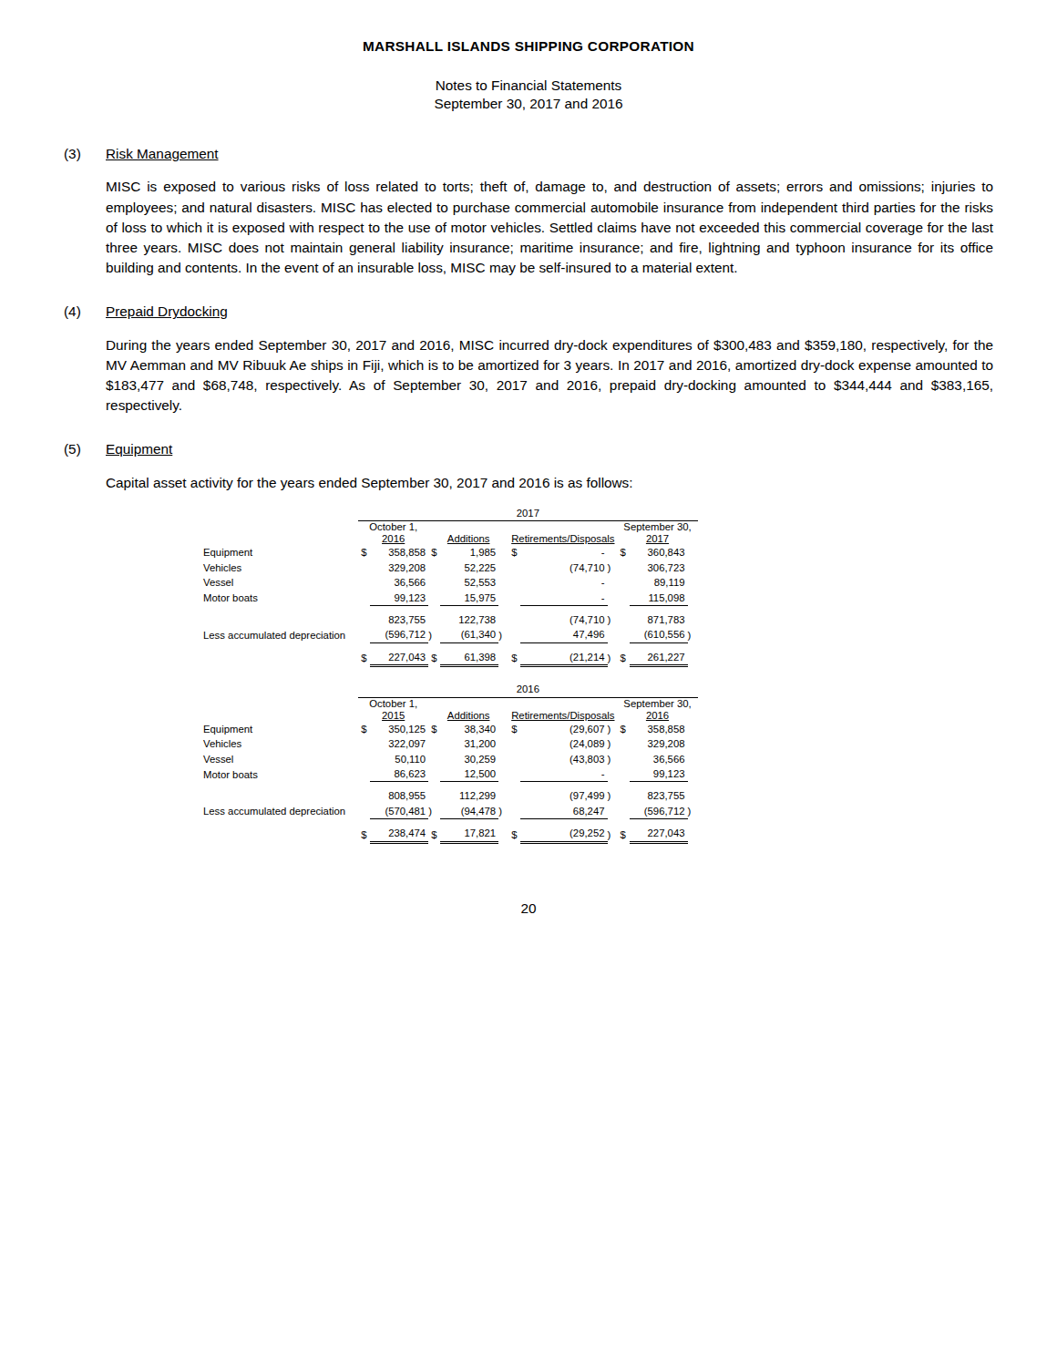MARSHALL ISLANDS SHIPPING CORPORATION
Notes to Financial Statements
September 30, 2017 and 2016
(3) Risk Management
MISC is exposed to various risks of loss related to torts; theft of, damage to, and destruction of assets; errors and omissions; injuries to employees; and natural disasters. MISC has elected to purchase commercial automobile insurance from independent third parties for the risks of loss to which it is exposed with respect to the use of motor vehicles. Settled claims have not exceeded this commercial coverage for the last three years. MISC does not maintain general liability insurance; maritime insurance; and fire, lightning and typhoon insurance for its office building and contents. In the event of an insurable loss, MISC may be self-insured to a material extent.
(4) Prepaid Drydocking
During the years ended September 30, 2017 and 2016, MISC incurred dry-dock expenditures of $300,483 and $359,180, respectively, for the MV Aemman and MV Ribuuk Ae ships in Fiji, which is to be amortized for 3 years. In 2017 and 2016, amortized dry-dock expense amounted to $183,477 and $68,748, respectively. As of September 30, 2017 and 2016, prepaid dry-docking amounted to $344,444 and $383,165, respectively.
(5) Equipment
Capital asset activity for the years ended September 30, 2017 and 2016 is as follows:
| | 2017 |
| | October 1, 2016 | Additions | Retirements/Disposals | September 30, 2017 |
| Equipment | $ | 358,858 | $ | 1,985 | | $ | - | | $ | 360,843 | |
| Vehicles | | 329,208 | | 52,225 | | | (74,710 | ) | | 306,723 | |
| Vessel | | 36,566 | | 52,553 | | | - | | | 89,119 | |
| Motor boats | | 99,123 | | 15,975 | | | - | | | 115,098 | |
| | | 823,755 | | 122,738 | | | (74,710 | ) | | 871,783 | |
| Less accumulated depreciation | | (596,712 | ) | (61,340 | ) | | 47,496 | | | (610,556 | ) |
| | $ | 227,043 | $ | 61,398 | | $ | (21,214 | ) | $ | 261,227 | |
| | 2016 |
| | October 1, 2015 | Additions | Retirements/Disposals | September 30, 2016 |
| Equipment | $ | 350,125 | $ | 38,340 | | $ | (29,607 | ) | $ | 358,858 | |
| Vehicles | | 322,097 | | 31,200 | | | (24,089 | ) | | 329,208 | |
| Vessel | | 50,110 | | 30,259 | | | (43,803 | ) | | 36,566 | |
| Motor boats | | 86,623 | | 12,500 | | | - | | | 99,123 | |
| | | 808,955 | | 112,299 | | | (97,499 | ) | | 823,755 | |
| Less accumulated depreciation | | (570,481 | ) | (94,478 | ) | | 68,247 | | | (596,712 | ) |
| | $ | 238,474 | $ | 17,821 | | $ | (29,252 | ) | $ | 227,043 | |
20